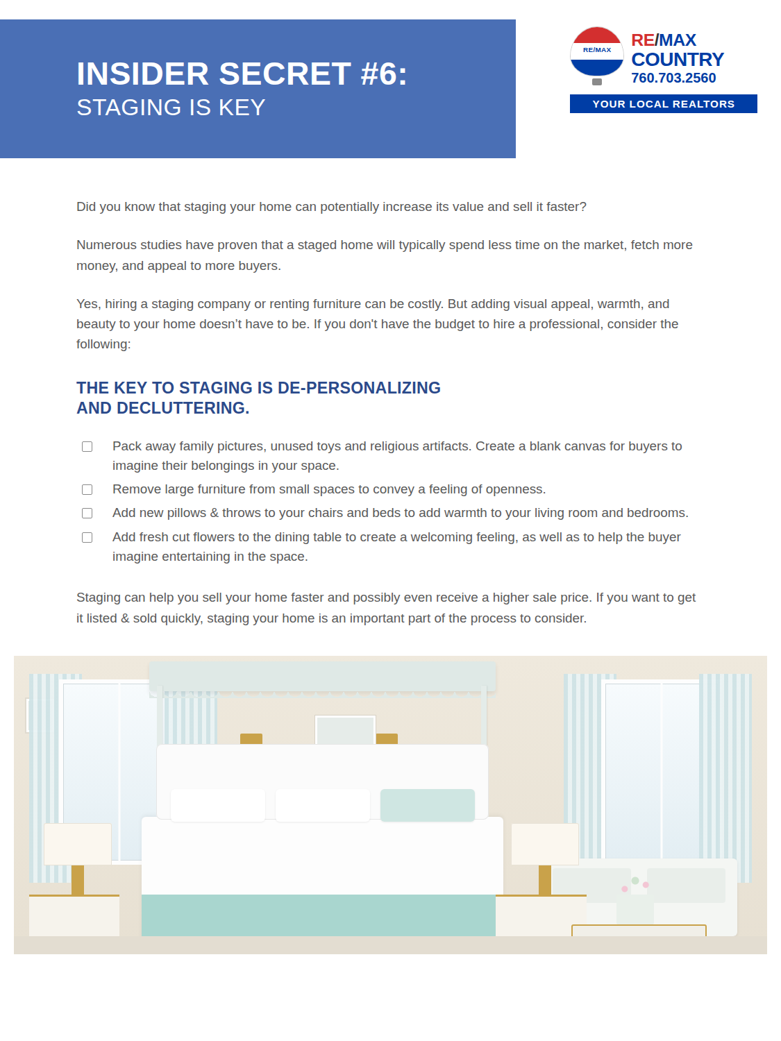INSIDER SECRET #6:
STAGING IS KEY
RE/MAX
RE/MAX
COUNTRY
760.703.2560
YOUR LOCAL REALTORS
Did you know that staging your home can potentially increase its value and sell it faster?
Numerous studies have proven that a staged home will typically spend less time on the market, fetch more money, and appeal to more buyers.
Yes, hiring a staging company or renting furniture can be costly. But adding visual appeal, warmth, and beauty to your home doesn’t have to be. If you don't have the budget to hire a professional, consider the following:
The key to staging is de-personalizing
and decluttering.
Pack away family pictures, unused toys and religious artifacts. Create a blank canvas for buyers to imagine their belongings in your space.
Remove large furniture from small spaces to convey a feeling of openness.
Add new pillows & throws to your chairs and beds to add warmth to your living room and bedrooms.
Add fresh cut flowers to the dining table to create a welcoming feeling, as well as to help the buyer imagine entertaining in the space.
Staging can help you sell your home faster and possibly even receive a higher sale price. If you want to get it listed & sold quickly, staging your home is an important part of the process to consider.